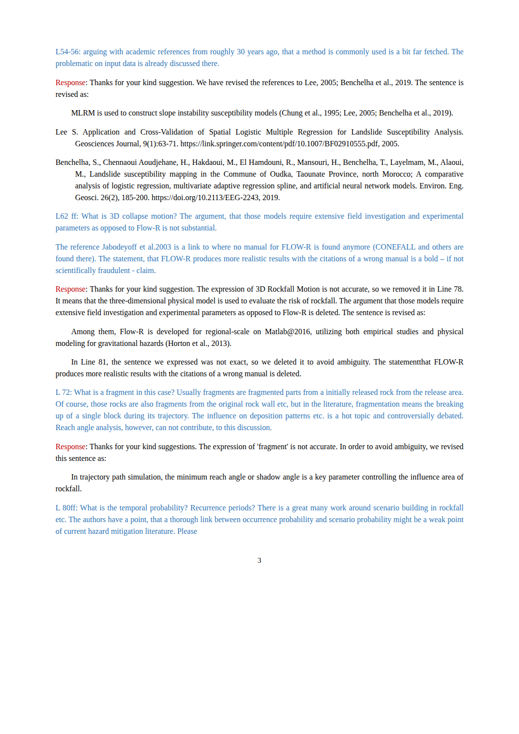L54-56: arguing with academic references from roughly 30 years ago, that a method is commonly used is a bit far fetched. The problematic on input data is already discussed there.
Response: Thanks for your kind suggestion. We have revised the references to Lee, 2005; Benchelha et al., 2019. The sentence is revised as:
MLRM is used to construct slope instability susceptibility models (Chung et al., 1995; Lee, 2005; Benchelha et al., 2019).
Lee S. Application and Cross-Validation of Spatial Logistic Multiple Regression for Landslide Susceptibility Analysis. Geosciences Journal, 9(1):63-71. https://link.springer.com/content/pdf/10.1007/BF02910555.pdf, 2005.
Benchelha, S., Chennaoui Aoudjehane, H., Hakdaoui, M., El Hamdouni, R., Mansouri, H., Benchelha, T., Layelmam, M., Alaoui, M., Landslide susceptibility mapping in the Commune of Oudka, Taounate Province, north Morocco; A comparative analysis of logistic regression, multivariate adaptive regression spline, and artificial neural network models. Environ. Eng. Geosci. 26(2), 185-200. https://doi.org/10.2113/EEG-2243, 2019.
L62 ff: What is 3D collapse motion? The argument, that those models require extensive field investigation and experimental parameters as opposed to Flow-R is not substantial.
The reference Jabodeyoff et al.2003 is a link to where no manual for FLOW-R is found anymore (CONEFALL and others are found there). The statement, that FLOW-R produces more realistic results with the citations of a wrong manual is a bold – if not scientifically fraudulent - claim.
Response: Thanks for your kind suggestion. The expression of 3D Rockfall Motion is not accurate, so we removed it in Line 78. It means that the three-dimensional physical model is used to evaluate the risk of rockfall. The argument that those models require extensive field investigation and experimental parameters as opposed to Flow-R is deleted. The sentence is revised as:
Among them, Flow-R is developed for regional-scale on Matlab@2016, utilizing both empirical studies and physical modeling for gravitational hazards (Horton et al., 2013).
In Line 81, the sentence we expressed was not exact, so we deleted it to avoid ambiguity. The statementthat FLOW-R produces more realistic results with the citations of a wrong manual is deleted.
L 72: What is a fragment in this case? Usually fragments are fragmented parts from a initially released rock from the release area. Of course, those rocks are also fragments from the original rock wall etc, but in the literature, fragmentation means the breaking up of a single block during its trajectory. The influence on deposition patterns etc. is a hot topic and controversially debated. Reach angle analysis, however, can not contribute, to this discussion.
Response: Thanks for your kind suggestions. The expression of 'fragment' is not accurate. In order to avoid ambiguity, we revised this sentence as:
In trajectory path simulation, the minimum reach angle or shadow angle is a key parameter controlling the influence area of rockfall.
L 80ff: What is the temporal probability? Recurrence periods? There is a great many work around scenario building in rockfall etc. The authors have a point, that a thorough link between occurrence probability and scenario probability might be a weak point of current hazard mitigation literature. Please
3